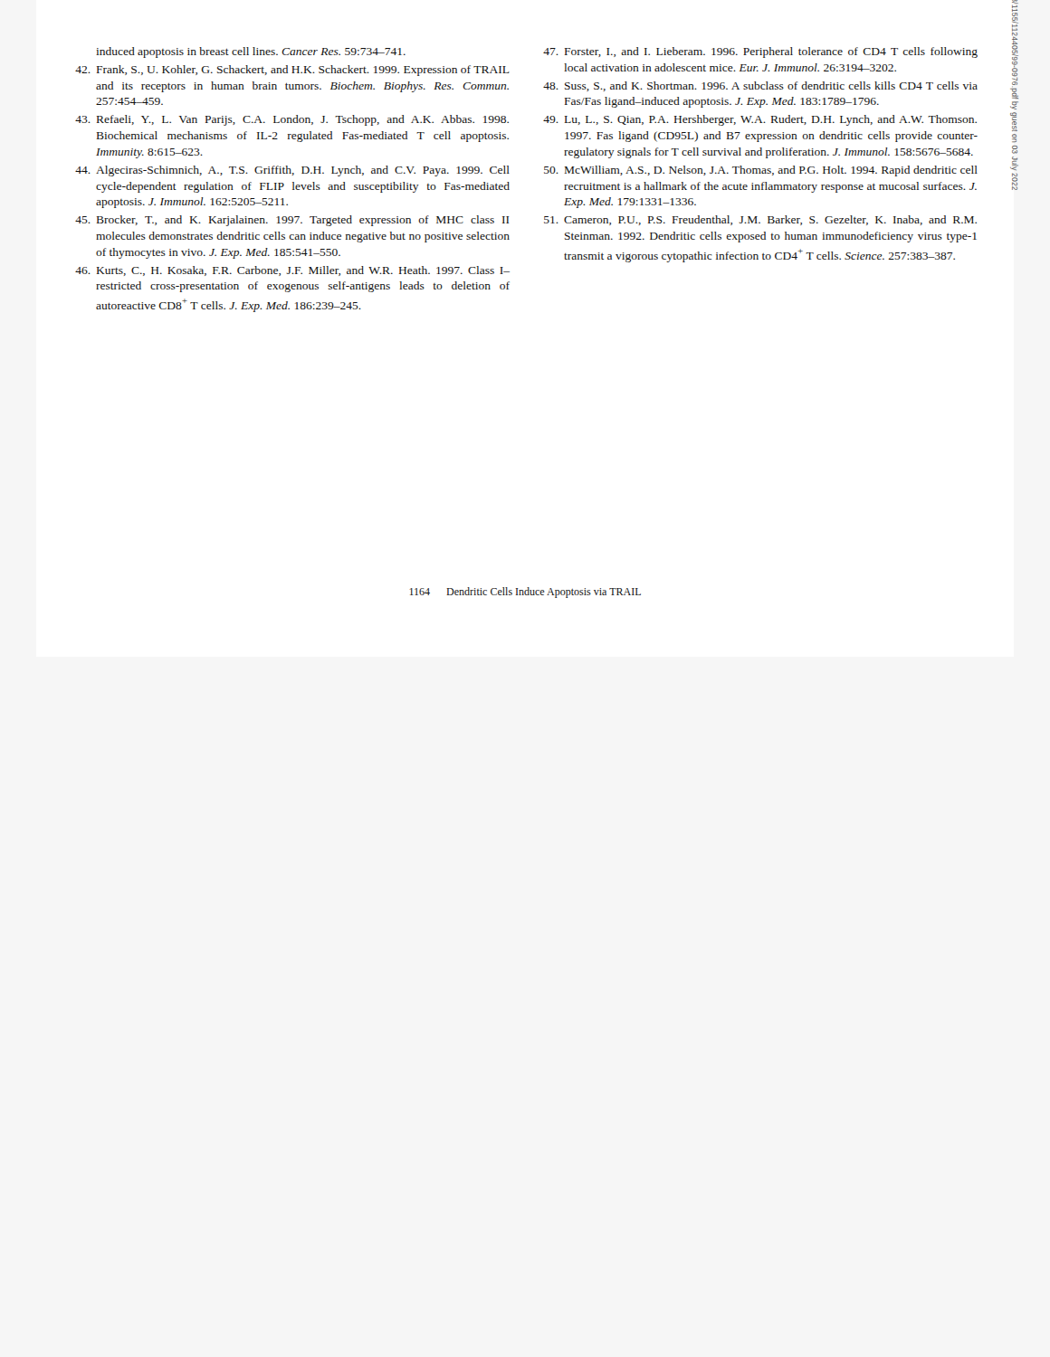Downloaded from http://rupress.org/jem/article-pdf/190/8/1155/1124405/99-0976.pdf by guest on 03 July 2022
induced apoptosis in breast cell lines. Cancer Res. 59:734–741.
Frank, S., U. Kohler, G. Schackert, and H.K. Schackert. 1999. Expression of TRAIL and its receptors in human brain tumors. Biochem. Biophys. Res. Commun. 257:454–459.
Refaeli, Y., L. Van Parijs, C.A. London, J. Tschopp, and A.K. Abbas. 1998. Biochemical mechanisms of IL-2 regulated Fas-mediated T cell apoptosis. Immunity. 8:615–623.
Algeciras-Schimnich, A., T.S. Griffith, D.H. Lynch, and C.V. Paya. 1999. Cell cycle-dependent regulation of FLIP levels and susceptibility to Fas-mediated apoptosis. J. Immunol. 162:5205–5211.
Brocker, T., and K. Karjalainen. 1997. Targeted expression of MHC class II molecules demonstrates dendritic cells can induce negative but no positive selection of thymocytes in vivo. J. Exp. Med. 185:541–550.
Kurts, C., H. Kosaka, F.R. Carbone, J.F. Miller, and W.R. Heath. 1997. Class I–restricted cross-presentation of exogenous self-antigens leads to deletion of autoreactive CD8+ T cells. J. Exp. Med. 186:239–245.
Forster, I., and I. Lieberam. 1996. Peripheral tolerance of CD4 T cells following local activation in adolescent mice. Eur. J. Immunol. 26:3194–3202.
Suss, S., and K. Shortman. 1996. A subclass of dendritic cells kills CD4 T cells via Fas/Fas ligand–induced apoptosis. J. Exp. Med. 183:1789–1796.
Lu, L., S. Qian, P.A. Hershberger, W.A. Rudert, D.H. Lynch, and A.W. Thomson. 1997. Fas ligand (CD95L) and B7 expression on dendritic cells provide counter-regulatory signals for T cell survival and proliferation. J. Immunol. 158:5676–5684.
McWilliam, A.S., D. Nelson, J.A. Thomas, and P.G. Holt. 1994. Rapid dendritic cell recruitment is a hallmark of the acute inflammatory response at mucosal surfaces. J. Exp. Med. 179:1331–1336.
Cameron, P.U., P.S. Freudenthal, J.M. Barker, S. Gezelter, K. Inaba, and R.M. Steinman. 1992. Dendritic cells exposed to human immunodeficiency virus type-1 transmit a vigorous cytopathic infection to CD4+ T cells. Science. 257:383–387.
1164 Dendritic Cells Induce Apoptosis via TRAIL